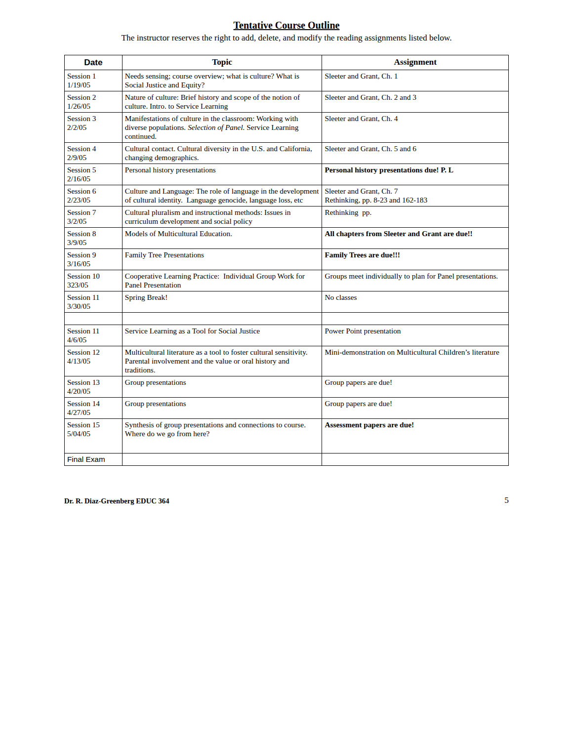Tentative Course Outline
The instructor reserves the right to add, delete, and modify the reading assignments listed below.
| Date | Topic | Assignment |
| --- | --- | --- |
| Session 1 1/19/05 | Needs sensing; course overview; what is culture? What is Social Justice and Equity? | Sleeter and Grant, Ch. 1 |
| Session 2 1/26/05 | Nature of culture: Brief history and scope of the notion of culture. Intro. to Service Learning | Sleeter and Grant, Ch. 2 and 3 |
| Session 3 2/2/05 | Manifestations of culture in the classroom: Working with diverse populations . Selection of Panel. Service Learning continued. | Sleeter and Grant, Ch. 4 |
| Session 4 2/9/05 | Cultural contact. Cultural diversity in the U.S. and California, changing demographics. | Sleeter and Grant, Ch. 5 and 6 |
| Session 5 2/16/05 | Personal history presentations | Personal history presentations due! P. L |
| Session 6 2/23/05 | Culture and Language: The role of language in the development of cultural identity. Language genocide, language loss, etc | Sleeter and Grant, Ch. 7 Rethinking, pp. 8-23 and 162-183 |
| Session 7 3/2/05 | Cultural pluralism and instructional methods: Issues in curriculum development and social policy | Rethinking pp. |
| Session 8 3/9/05 | Models of Multicultural Education. | All chapters from Sleeter and Grant are due!! |
| Session 9 3/16/05 | Family Tree Presentations | Family Trees are due!!! |
| Session 10 323/05 | Cooperative Learning Practice: Individual Group Work for Panel Presentation | Groups meet individually to plan for Panel presentations. |
| Session 11 3/30/05 | Spring Break! | No classes |
| Session 11 4/6/05 | Service Learning as a Tool for Social Justice | Power Point presentation |
| Session 12 4/13/05 | Multicultural literature as a tool to foster cultural sensitivity. Parental involvement and the value or oral history and traditions. | Mini-demonstration on Multicultural Children’s literature |
| Session 13 4/20/05 | Group presentations | Group papers are due! |
| Session 14 4/27/05 | Group presentations | Group papers are due! |
| Session 15 5/04/05 | Synthesis of group presentations and connections to course. Where do we go from here? | Assessment papers are due! |
| Final Exam | | |
Dr. R. Diaz-Greenberg EDUC 364
5